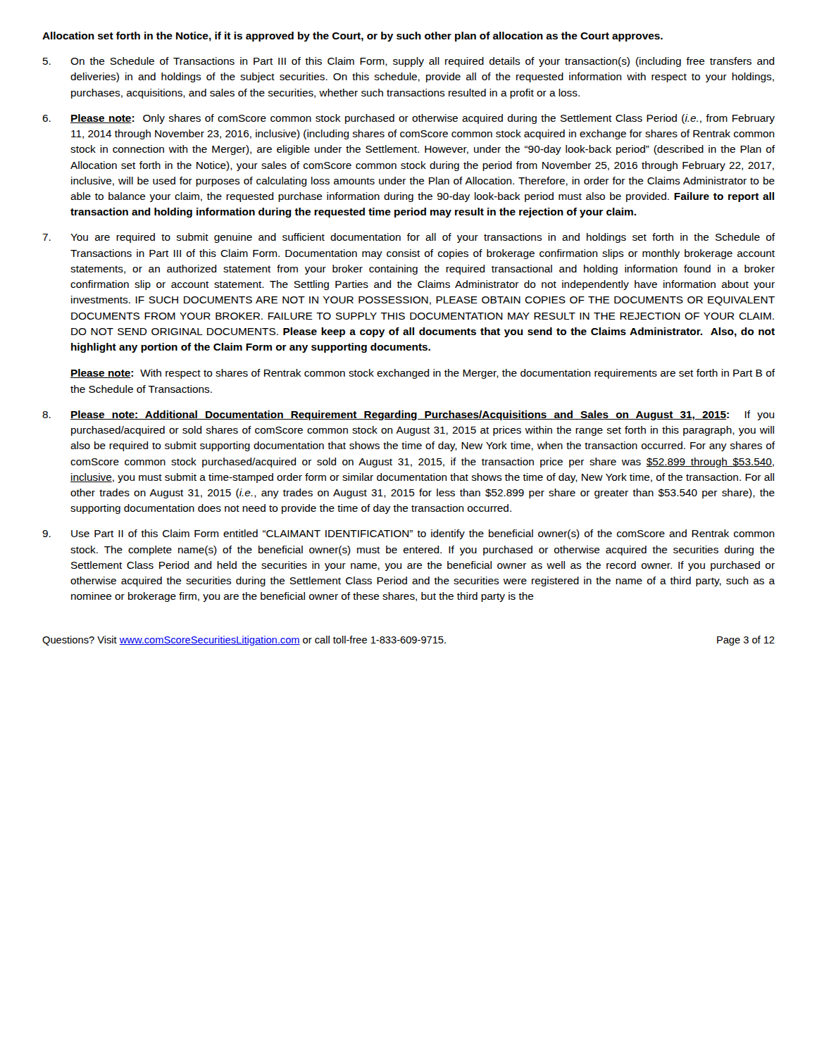Allocation set forth in the Notice, if it is approved by the Court, or by such other plan of allocation as the Court approves.
5. On the Schedule of Transactions in Part III of this Claim Form, supply all required details of your transaction(s) (including free transfers and deliveries) in and holdings of the subject securities. On this schedule, provide all of the requested information with respect to your holdings, purchases, acquisitions, and sales of the securities, whether such transactions resulted in a profit or a loss.
6. Please note: Only shares of comScore common stock purchased or otherwise acquired during the Settlement Class Period (i.e., from February 11, 2014 through November 23, 2016, inclusive) (including shares of comScore common stock acquired in exchange for shares of Rentrak common stock in connection with the Merger), are eligible under the Settlement. However, under the “90-day look-back period” (described in the Plan of Allocation set forth in the Notice), your sales of comScore common stock during the period from November 25, 2016 through February 22, 2017, inclusive, will be used for purposes of calculating loss amounts under the Plan of Allocation. Therefore, in order for the Claims Administrator to be able to balance your claim, the requested purchase information during the 90-day look-back period must also be provided. Failure to report all transaction and holding information during the requested time period may result in the rejection of your claim.
7. You are required to submit genuine and sufficient documentation for all of your transactions in and holdings set forth in the Schedule of Transactions in Part III of this Claim Form. Documentation may consist of copies of brokerage confirmation slips or monthly brokerage account statements, or an authorized statement from your broker containing the required transactional and holding information found in a broker confirmation slip or account statement. The Settling Parties and the Claims Administrator do not independently have information about your investments. IF SUCH DOCUMENTS ARE NOT IN YOUR POSSESSION, PLEASE OBTAIN COPIES OF THE DOCUMENTS OR EQUIVALENT DOCUMENTS FROM YOUR BROKER. FAILURE TO SUPPLY THIS DOCUMENTATION MAY RESULT IN THE REJECTION OF YOUR CLAIM. DO NOT SEND ORIGINAL DOCUMENTS. Please keep a copy of all documents that you send to the Claims Administrator. Also, do not highlight any portion of the Claim Form or any supporting documents.
Please note: With respect to shares of Rentrak common stock exchanged in the Merger, the documentation requirements are set forth in Part B of the Schedule of Transactions.
8. Please note: Additional Documentation Requirement Regarding Purchases/Acquisitions and Sales on August 31, 2015: If you purchased/acquired or sold shares of comScore common stock on August 31, 2015 at prices within the range set forth in this paragraph, you will also be required to submit supporting documentation that shows the time of day, New York time, when the transaction occurred. For any shares of comScore common stock purchased/acquired or sold on August 31, 2015, if the transaction price per share was $52.899 through $53.540, inclusive, you must submit a time-stamped order form or similar documentation that shows the time of day, New York time, of the transaction. For all other trades on August 31, 2015 (i.e., any trades on August 31, 2015 for less than $52.899 per share or greater than $53.540 per share), the supporting documentation does not need to provide the time of day the transaction occurred.
9. Use Part II of this Claim Form entitled “CLAIMANT IDENTIFICATION” to identify the beneficial owner(s) of the comScore and Rentrak common stock. The complete name(s) of the beneficial owner(s) must be entered. If you purchased or otherwise acquired the securities during the Settlement Class Period and held the securities in your name, you are the beneficial owner as well as the record owner. If you purchased or otherwise acquired the securities during the Settlement Class Period and the securities were registered in the name of a third party, such as a nominee or brokerage firm, you are the beneficial owner of these shares, but the third party is the
Questions? Visit www.comScoreSecuritiesLitigation.com or call toll-free 1-833-609-9715.
Page 3 of 12